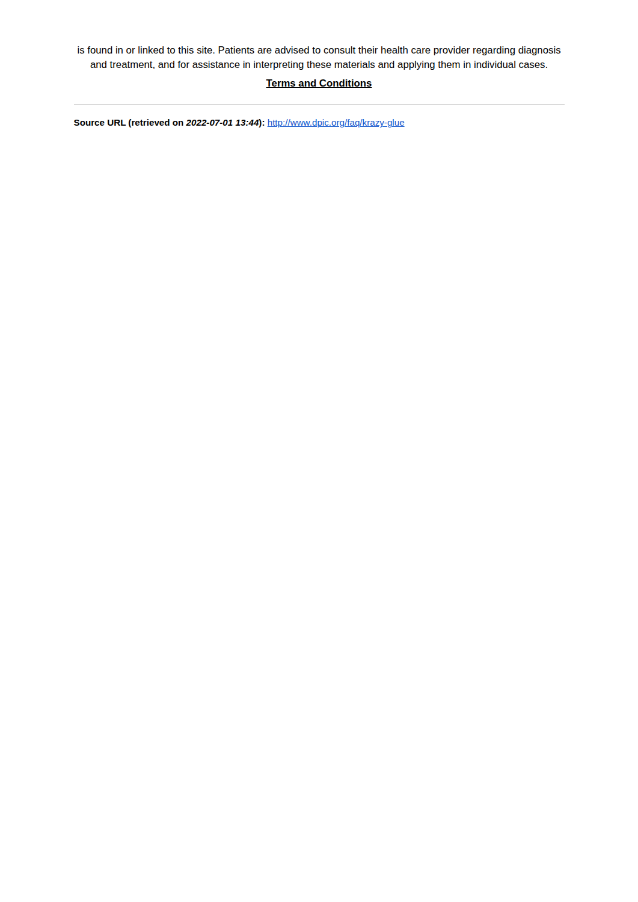is found in or linked to this site. Patients are advised to consult their health care provider regarding diagnosis and treatment, and for assistance in interpreting these materials and applying them in individual cases.
Terms and Conditions
Source URL (retrieved on 2022-07-01 13:44): http://www.dpic.org/faq/krazy-glue